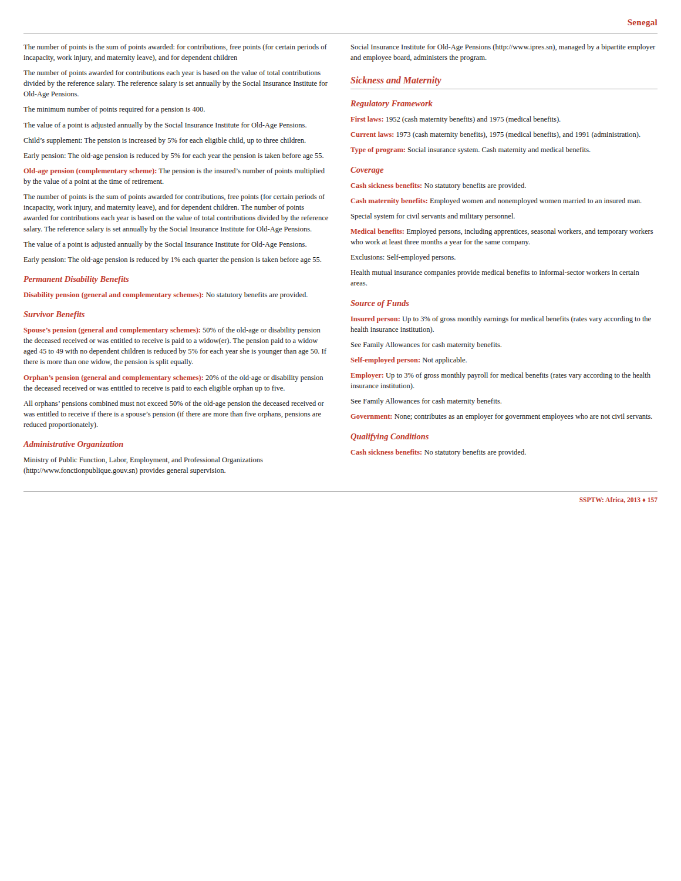Senegal
The number of points is the sum of points awarded: for contributions, free points (for certain periods of incapacity, work injury, and maternity leave), and for dependent children
The number of points awarded for contributions each year is based on the value of total contributions divided by the reference salary. The reference salary is set annually by the Social Insurance Institute for Old-Age Pensions.
The minimum number of points required for a pension is 400.
The value of a point is adjusted annually by the Social Insurance Institute for Old-Age Pensions.
Child’s supplement: The pension is increased by 5% for each eligible child, up to three children.
Early pension: The old-age pension is reduced by 5% for each year the pension is taken before age 55.
Old-age pension (complementary scheme): The pension is the insured’s number of points multiplied by the value of a point at the time of retirement.
The number of points is the sum of points awarded for contributions, free points (for certain periods of incapacity, work injury, and maternity leave), and for dependent children. The number of points awarded for contributions each year is based on the value of total contributions divided by the reference salary. The reference salary is set annually by the Social Insurance Institute for Old-Age Pensions.
The value of a point is adjusted annually by the Social Insurance Institute for Old-Age Pensions.
Early pension: The old-age pension is reduced by 1% each quarter the pension is taken before age 55.
Permanent Disability Benefits
Disability pension (general and complementary schemes): No statutory benefits are provided.
Survivor Benefits
Spouse’s pension (general and complementary schemes): 50% of the old-age or disability pension the deceased received or was entitled to receive is paid to a widow(er). The pension paid to a widow aged 45 to 49 with no dependent children is reduced by 5% for each year she is younger than age 50. If there is more than one widow, the pension is split equally.
Orphan’s pension (general and complementary schemes): 20% of the old-age or disability pension the deceased received or was entitled to receive is paid to each eligible orphan up to five.
All orphans’ pensions combined must not exceed 50% of the old-age pension the deceased received or was entitled to receive if there is a spouse’s pension (if there are more than five orphans, pensions are reduced proportionately).
Administrative Organization
Ministry of Public Function, Labor, Employment, and Professional Organizations (http://www.fonctionpublique.gouv.sn) provides general supervision.
Social Insurance Institute for Old-Age Pensions (http://www.ipres.sn), managed by a bipartite employer and employee board, administers the program.
Sickness and Maternity
Regulatory Framework
First laws: 1952 (cash maternity benefits) and 1975 (medical benefits).
Current laws: 1973 (cash maternity benefits), 1975 (medical benefits), and 1991 (administration).
Type of program: Social insurance system. Cash maternity and medical benefits.
Coverage
Cash sickness benefits: No statutory benefits are provided.
Cash maternity benefits: Employed women and nonemployed women married to an insured man.
Special system for civil servants and military personnel.
Medical benefits: Employed persons, including apprentices, seasonal workers, and temporary workers who work at least three months a year for the same company.
Exclusions: Self-employed persons.
Health mutual insurance companies provide medical benefits to informal-sector workers in certain areas.
Source of Funds
Insured person: Up to 3% of gross monthly earnings for medical benefits (rates vary according to the health insurance institution).
See Family Allowances for cash maternity benefits.
Self-employed person: Not applicable.
Employer: Up to 3% of gross monthly payroll for medical benefits (rates vary according to the health insurance institution).
See Family Allowances for cash maternity benefits.
Government: None; contributes as an employer for government employees who are not civil servants.
Qualifying Conditions
Cash sickness benefits: No statutory benefits are provided.
SSPTW: Africa, 2013 ♦ 157